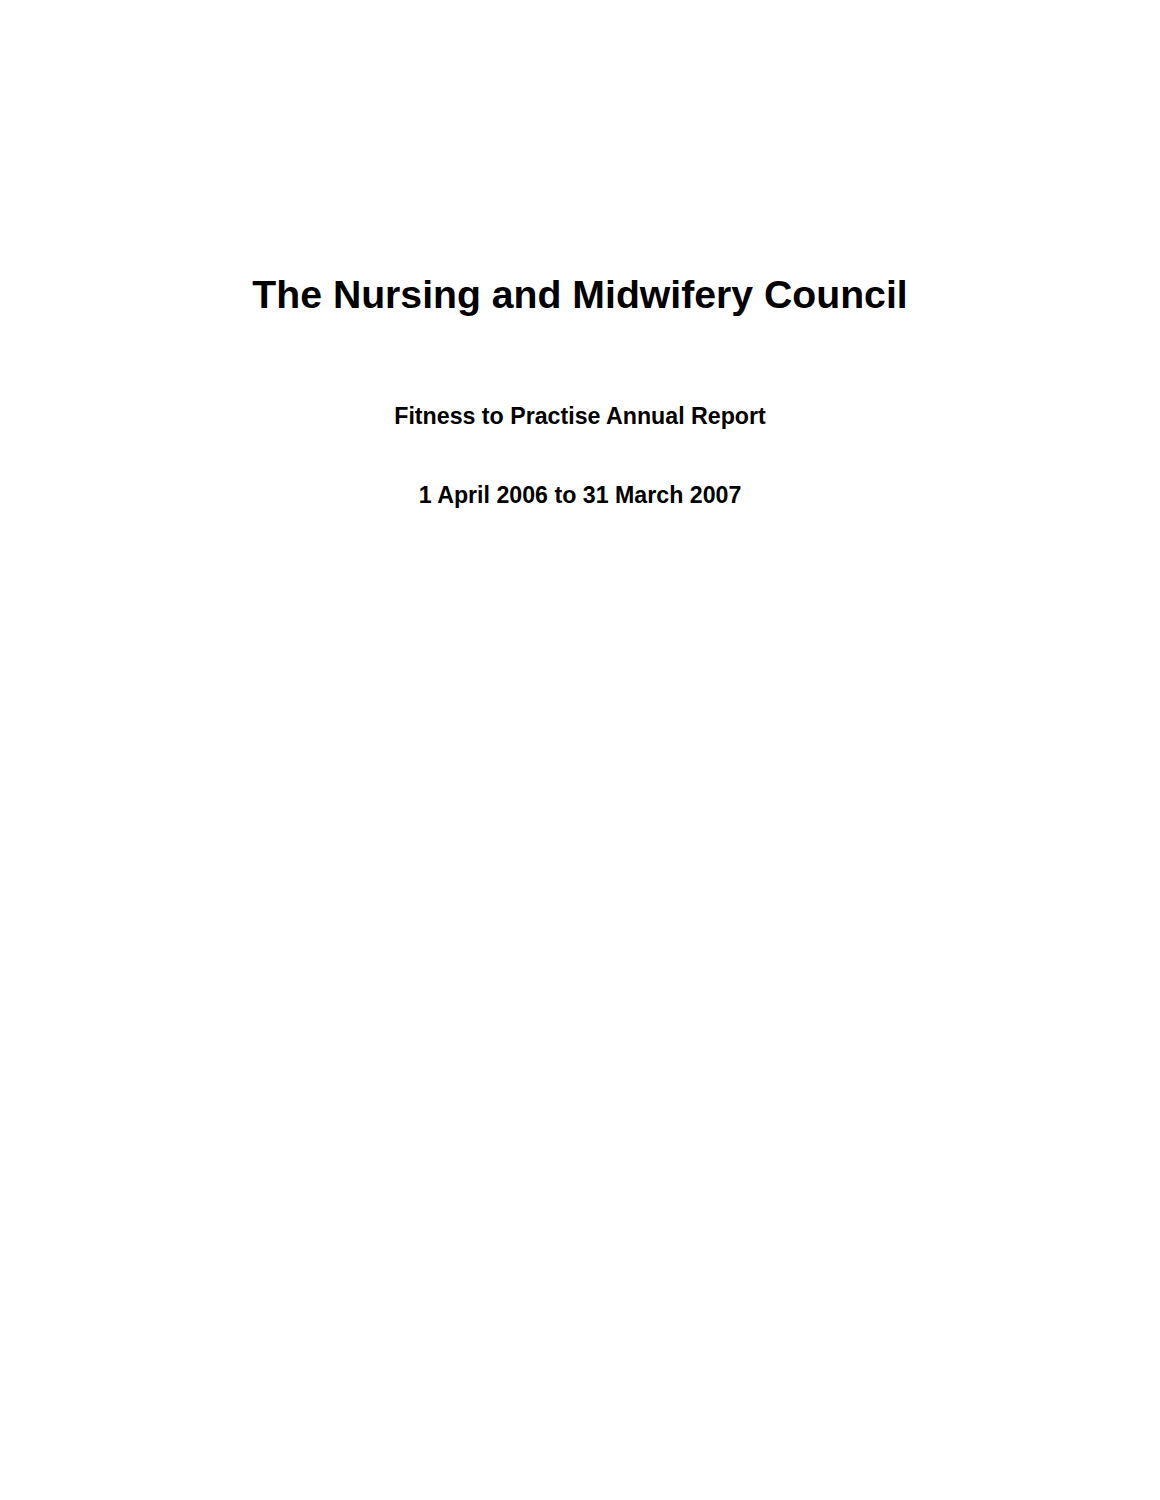The Nursing and Midwifery Council
Fitness to Practise Annual Report
1 April 2006 to 31 March 2007